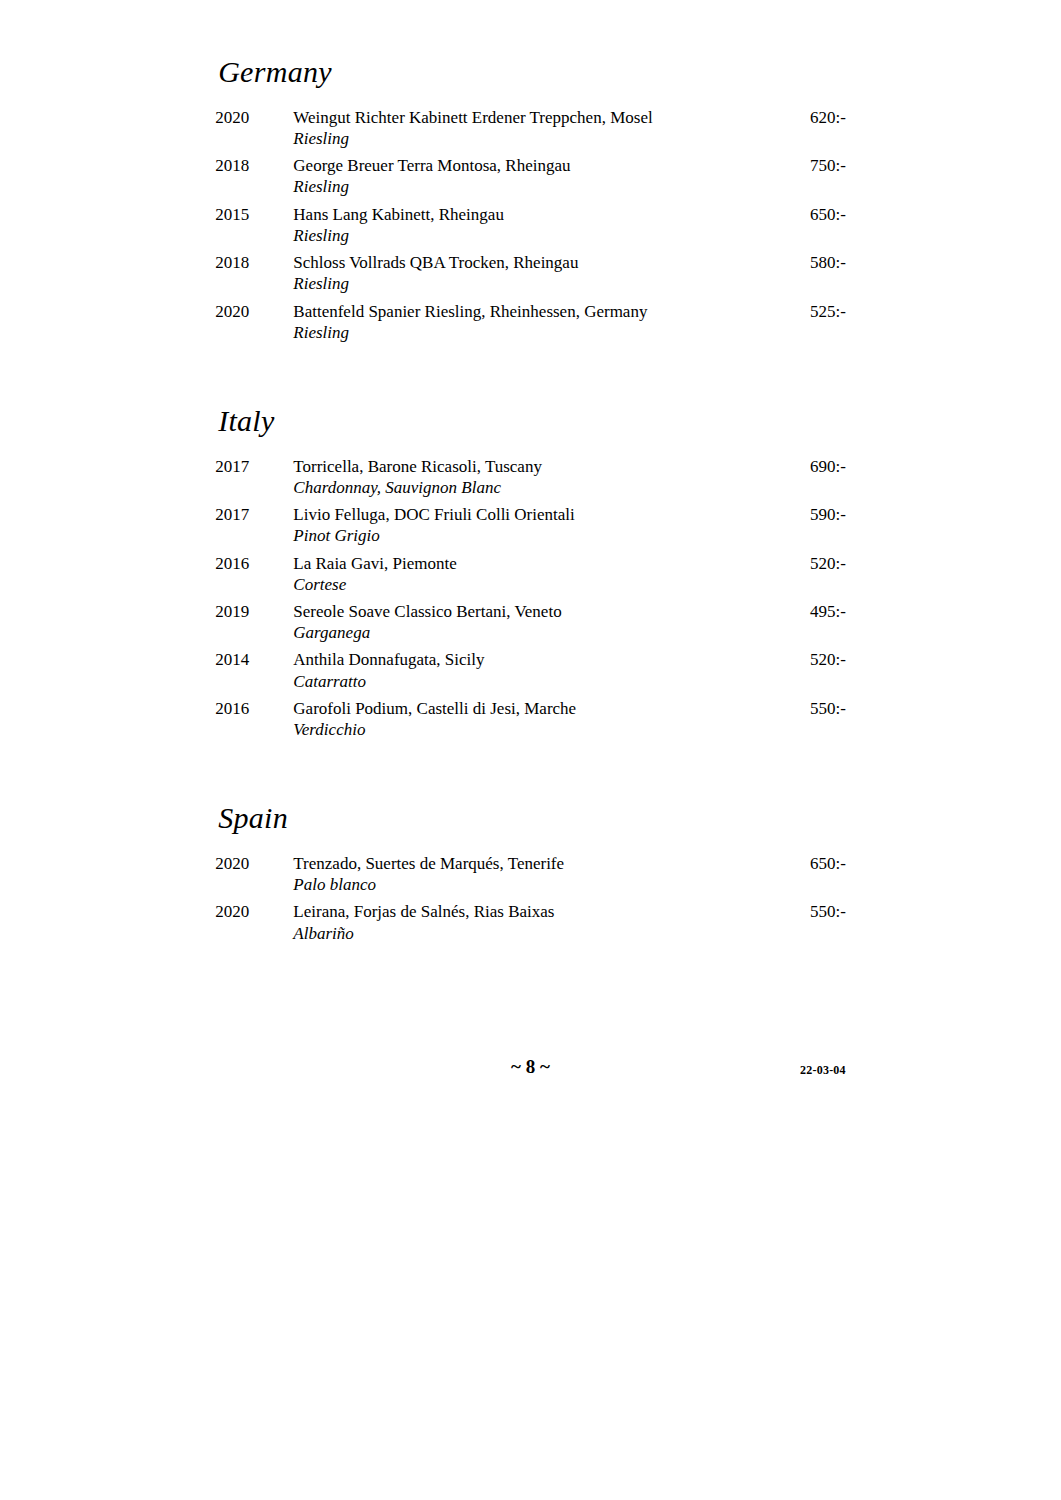Germany
| 2020 | Weingut Richter Kabinett Erdener Treppchen, Mosel Riesling | 620:- |
| 2018 | George Breuer Terra Montosa, Rheingau Riesling | 750:- |
| 2015 | Hans Lang Kabinett, Rheingau Riesling | 650:- |
| 2018 | Schloss Vollrads QBA Trocken, Rheingau Riesling | 580:- |
| 2020 | Battenfeld Spanier Riesling, Rheinhessen, Germany Riesling | 525:- |
Italy
| 2017 | Torricella, Barone Ricasoli, Tuscany Chardonnay, Sauvignon Blanc | 690:- |
| 2017 | Livio Felluga, DOC Friuli Colli Orientali Pinot Grigio | 590:- |
| 2016 | La Raia Gavi, Piemonte Cortese | 520:- |
| 2019 | Sereole Soave Classico Bertani, Veneto Garganega | 495:- |
| 2014 | Anthila Donnafugata, Sicily Catarratto | 520:- |
| 2016 | Garofoli Podium, Castelli di Jesi, Marche Verdicchio | 550:- |
Spain
| 2020 | Trenzado, Suertes de Marqués, Tenerife Palo blanco | 650:- |
| 2020 | Leirana, Forjas de Salnés, Rias Baixas Albariño | 550:- |
~ 8 ~
22-03-04